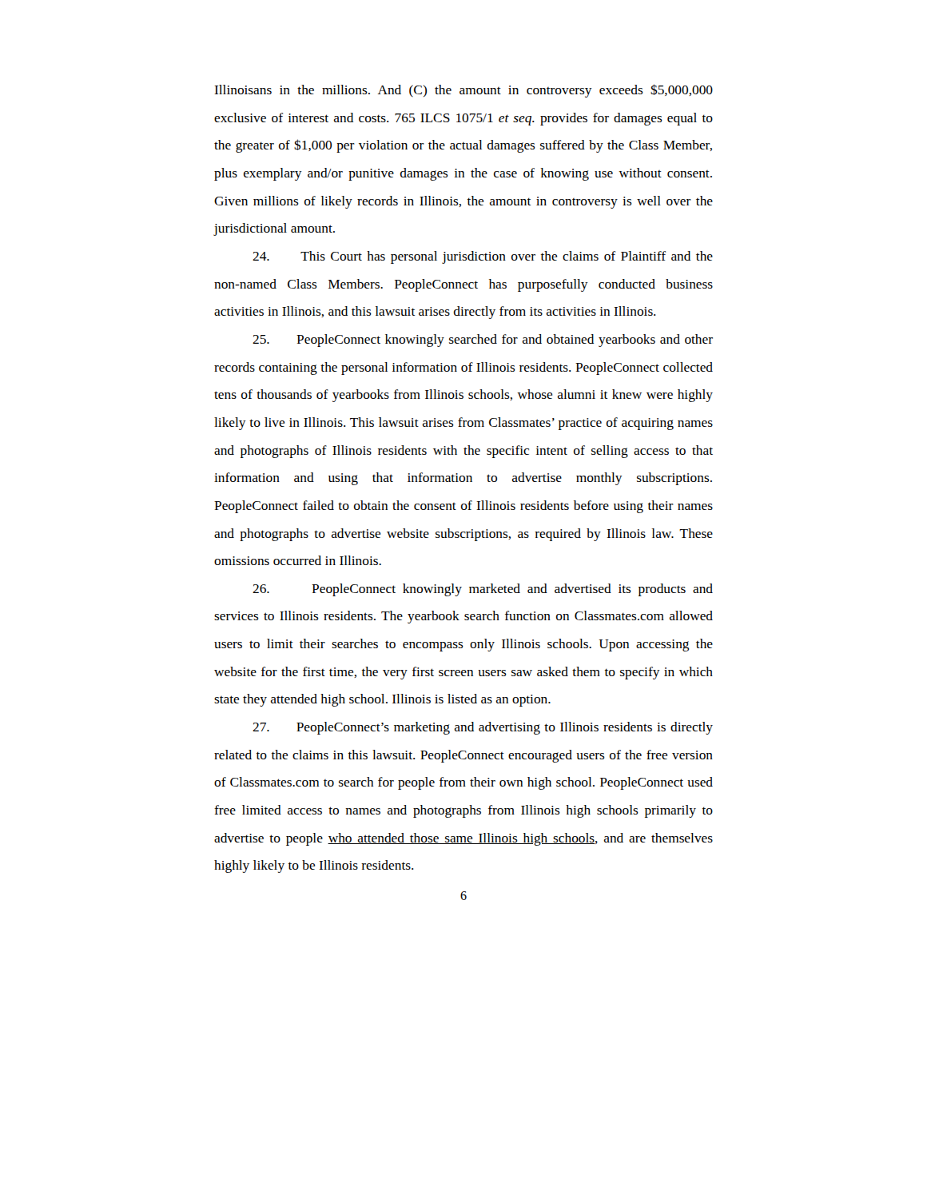Illinoisans in the millions. And (C) the amount in controversy exceeds $5,000,000 exclusive of interest and costs. 765 ILCS 1075/1 et seq. provides for damages equal to the greater of $1,000 per violation or the actual damages suffered by the Class Member, plus exemplary and/or punitive damages in the case of knowing use without consent. Given millions of likely records in Illinois, the amount in controversy is well over the jurisdictional amount.
24. This Court has personal jurisdiction over the claims of Plaintiff and the non-named Class Members. PeopleConnect has purposefully conducted business activities in Illinois, and this lawsuit arises directly from its activities in Illinois.
25. PeopleConnect knowingly searched for and obtained yearbooks and other records containing the personal information of Illinois residents. PeopleConnect collected tens of thousands of yearbooks from Illinois schools, whose alumni it knew were highly likely to live in Illinois. This lawsuit arises from Classmates’ practice of acquiring names and photographs of Illinois residents with the specific intent of selling access to that information and using that information to advertise monthly subscriptions. PeopleConnect failed to obtain the consent of Illinois residents before using their names and photographs to advertise website subscriptions, as required by Illinois law. These omissions occurred in Illinois.
26. PeopleConnect knowingly marketed and advertised its products and services to Illinois residents. The yearbook search function on Classmates.com allowed users to limit their searches to encompass only Illinois schools. Upon accessing the website for the first time, the very first screen users saw asked them to specify in which state they attended high school. Illinois is listed as an option.
27. PeopleConnect’s marketing and advertising to Illinois residents is directly related to the claims in this lawsuit. PeopleConnect encouraged users of the free version of Classmates.com to search for people from their own high school. PeopleConnect used free limited access to names and photographs from Illinois high schools primarily to advertise to people who attended those same Illinois high schools, and are themselves highly likely to be Illinois residents.
6